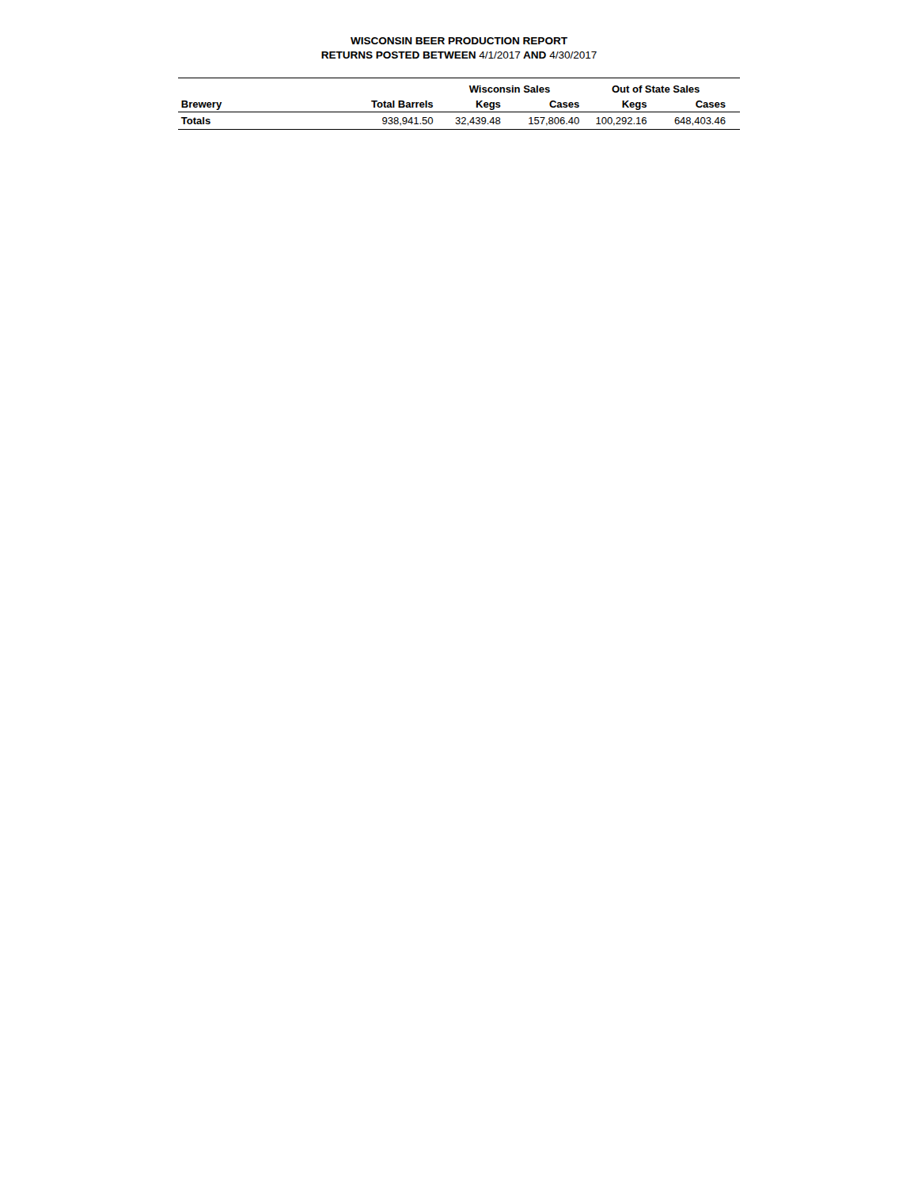WISCONSIN BEER PRODUCTION REPORT
RETURNS POSTED BETWEEN 4/1/2017 AND 4/30/2017
| | | Wisconsin Sales | Out of State Sales | |
| --- | --- | --- | --- | --- |
| Brewery | Total Barrels | Kegs | Cases | Kegs | Cases | |
| Totals | 938,941.50 | 32,439.48 | 157,806.40 | 100,292.16 | 648,403.46 | |